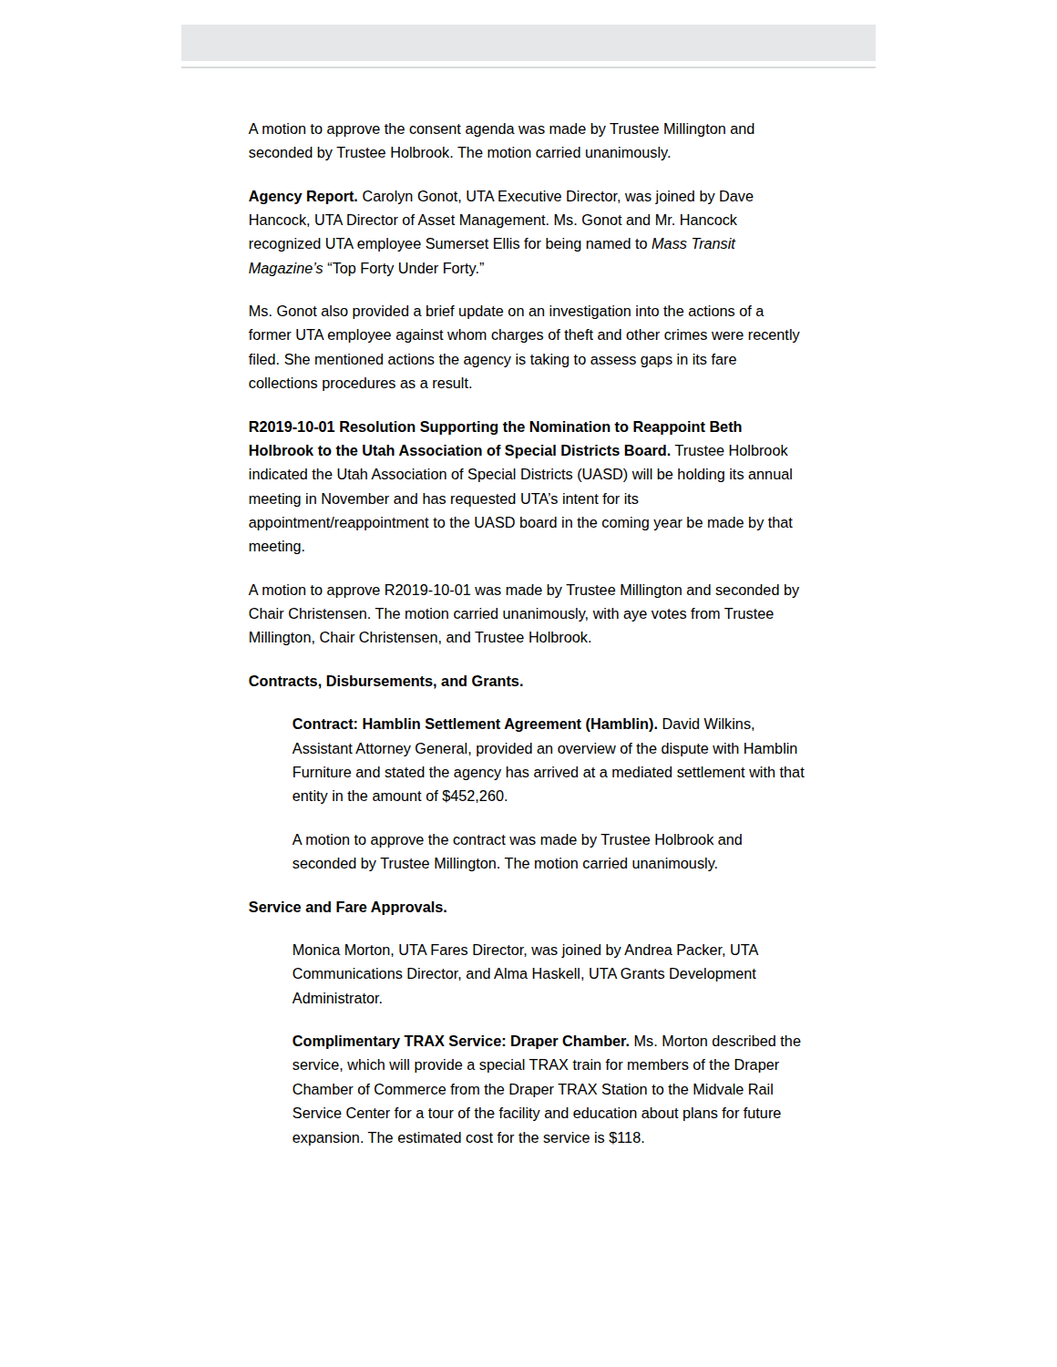A motion to approve the consent agenda was made by Trustee Millington and seconded by Trustee Holbrook. The motion carried unanimously.
Agency Report. Carolyn Gonot, UTA Executive Director, was joined by Dave Hancock, UTA Director of Asset Management. Ms. Gonot and Mr. Hancock recognized UTA employee Sumerset Ellis for being named to Mass Transit Magazine’s “Top Forty Under Forty.”
Ms. Gonot also provided a brief update on an investigation into the actions of a former UTA employee against whom charges of theft and other crimes were recently filed. She mentioned actions the agency is taking to assess gaps in its fare collections procedures as a result.
R2019-10-01 Resolution Supporting the Nomination to Reappoint Beth Holbrook to the Utah Association of Special Districts Board. Trustee Holbrook indicated the Utah Association of Special Districts (UASD) will be holding its annual meeting in November and has requested UTA’s intent for its appointment/reappointment to the UASD board in the coming year be made by that meeting.
A motion to approve R2019-10-01 was made by Trustee Millington and seconded by Chair Christensen. The motion carried unanimously, with aye votes from Trustee Millington, Chair Christensen, and Trustee Holbrook.
Contracts, Disbursements, and Grants.
Contract: Hamblin Settlement Agreement (Hamblin). David Wilkins, Assistant Attorney General, provided an overview of the dispute with Hamblin Furniture and stated the agency has arrived at a mediated settlement with that entity in the amount of $452,260.
A motion to approve the contract was made by Trustee Holbrook and seconded by Trustee Millington. The motion carried unanimously.
Service and Fare Approvals.
Monica Morton, UTA Fares Director, was joined by Andrea Packer, UTA Communications Director, and Alma Haskell, UTA Grants Development Administrator.
Complimentary TRAX Service: Draper Chamber. Ms. Morton described the service, which will provide a special TRAX train for members of the Draper Chamber of Commerce from the Draper TRAX Station to the Midvale Rail Service Center for a tour of the facility and education about plans for future expansion. The estimated cost for the service is $118.